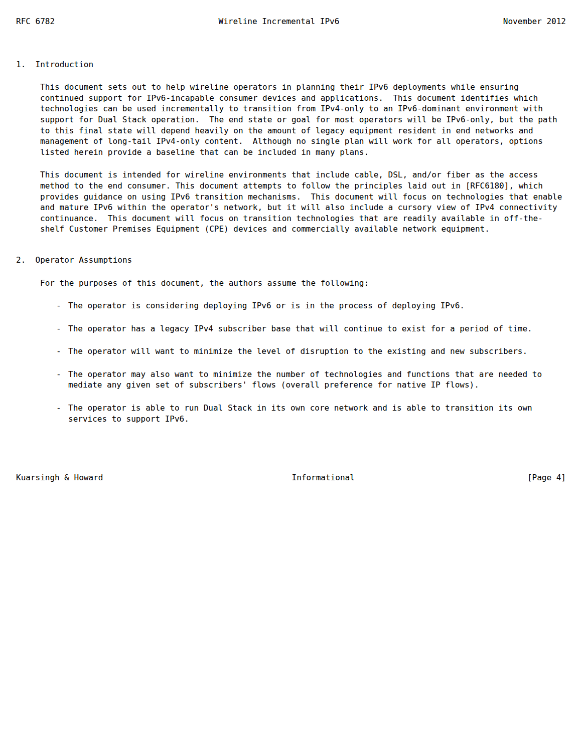RFC 6782 Wireline Incremental IPv6 November 2012
1. Introduction
This document sets out to help wireline operators in planning their IPv6 deployments while ensuring continued support for IPv6-incapable consumer devices and applications. This document identifies which technologies can be used incrementally to transition from IPv4-only to an IPv6-dominant environment with support for Dual Stack operation. The end state or goal for most operators will be IPv6-only, but the path to this final state will depend heavily on the amount of legacy equipment resident in end networks and management of long-tail IPv4-only content. Although no single plan will work for all operators, options listed herein provide a baseline that can be included in many plans.
This document is intended for wireline environments that include cable, DSL, and/or fiber as the access method to the end consumer. This document attempts to follow the principles laid out in [RFC6180], which provides guidance on using IPv6 transition mechanisms. This document will focus on technologies that enable and mature IPv6 within the operator's network, but it will also include a cursory view of IPv4 connectivity continuance. This document will focus on transition technologies that are readily available in off-the-shelf Customer Premises Equipment (CPE) devices and commercially available network equipment.
2. Operator Assumptions
For the purposes of this document, the authors assume the following:
The operator is considering deploying IPv6 or is in the process of deploying IPv6.
The operator has a legacy IPv4 subscriber base that will continue to exist for a period of time.
The operator will want to minimize the level of disruption to the existing and new subscribers.
The operator may also want to minimize the number of technologies and functions that are needed to mediate any given set of subscribers' flows (overall preference for native IP flows).
The operator is able to run Dual Stack in its own core network and is able to transition its own services to support IPv6.
Kuarsingh & Howard Informational [Page 4]